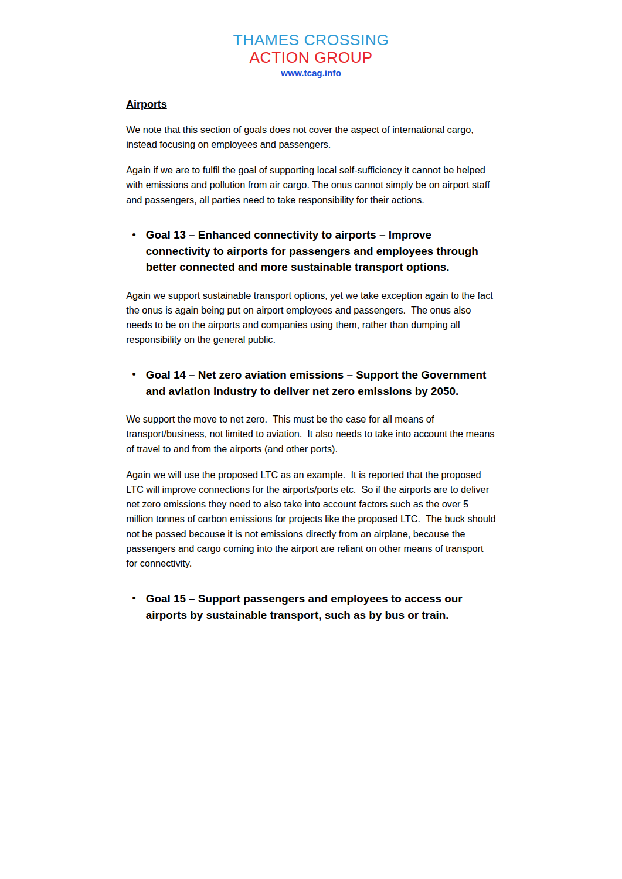THAMES CROSSING
ACTION GROUP
www.tcag.info
Airports
We note that this section of goals does not cover the aspect of international cargo, instead focusing on employees and passengers.
Again if we are to fulfil the goal of supporting local self-sufficiency it cannot be helped with emissions and pollution from air cargo. The onus cannot simply be on airport staff and passengers, all parties need to take responsibility for their actions.
Goal 13 – Enhanced connectivity to airports – Improve connectivity to airports for passengers and employees through better connected and more sustainable transport options.
Again we support sustainable transport options, yet we take exception again to the fact the onus is again being put on airport employees and passengers. The onus also needs to be on the airports and companies using them, rather than dumping all responsibility on the general public.
Goal 14 – Net zero aviation emissions – Support the Government and aviation industry to deliver net zero emissions by 2050.
We support the move to net zero. This must be the case for all means of transport/business, not limited to aviation. It also needs to take into account the means of travel to and from the airports (and other ports).
Again we will use the proposed LTC as an example. It is reported that the proposed LTC will improve connections for the airports/ports etc. So if the airports are to deliver net zero emissions they need to also take into account factors such as the over 5 million tonnes of carbon emissions for projects like the proposed LTC. The buck should not be passed because it is not emissions directly from an airplane, because the passengers and cargo coming into the airport are reliant on other means of transport for connectivity.
Goal 15 – Support passengers and employees to access our airports by sustainable transport, such as by bus or train.